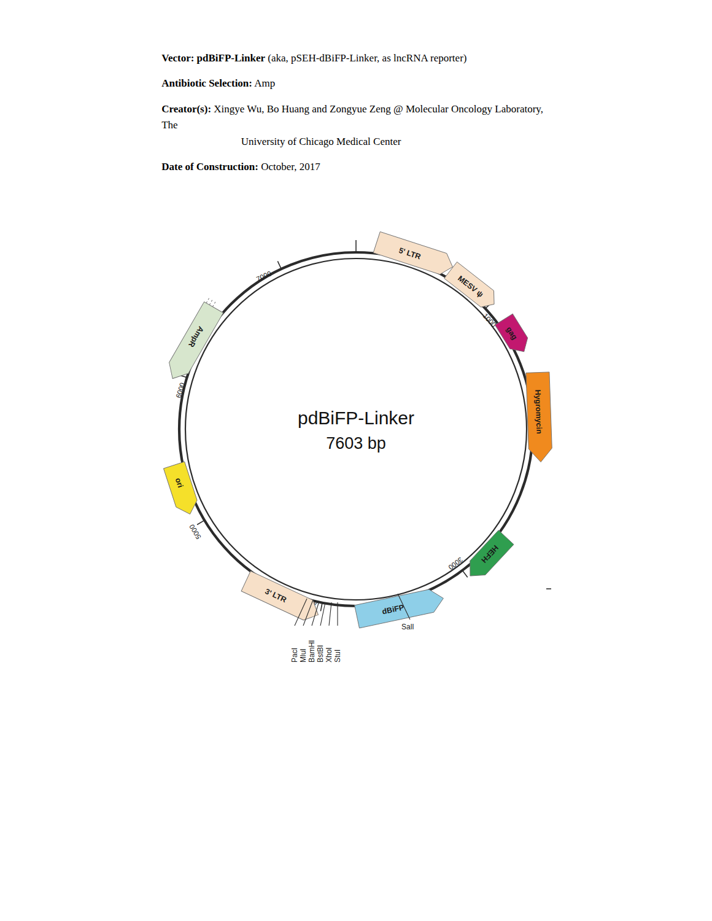Vector: pdBiFP-Linker (aka, pSEH-dBiFP-Linker, as lncRNA reporter)
Antibiotic Selection: Amp
Creator(s): Xingye Wu, Bo Huang and Zongyue Zeng @ Molecular Oncology Laboratory, The University of Chicago Medical Center
Date of Construction: October, 2017
1000 2000 3000 4000 5000 6000 7000 5' LTR MESV ψ gag Hygromycin HEFH dBiFP 3' LTR ori AmpR pdBiFP-Linker 7603 bp SalI StuI XhoI BstBI BamHI MluI PacI